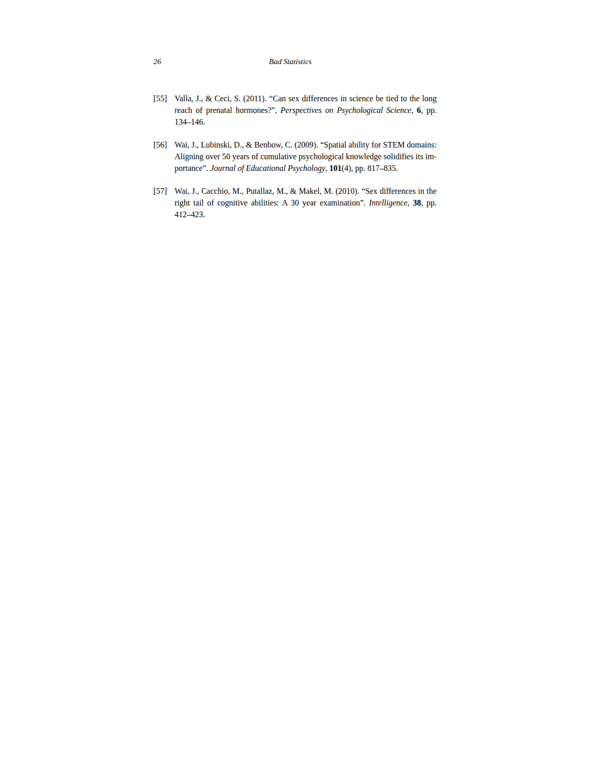26 Bad Statistics
[55] Valla, J., & Ceci, S. (2011). “Can sex differences in science be tied to the long reach of prenatal hormones?”, Perspectives on Psychological Science, 6, pp. 134–146.
[56] Wai, J., Lubinski, D., & Benbow, C. (2009). “Spatial ability for STEM domains: Aligning over 50 years of cumulative psychological knowledge solidifies its importance”. Journal of Educational Psychology, 101(4), pp. 817–835.
[57] Wai, J., Cacchio, M., Putallaz, M., & Makel, M. (2010). “Sex differences in the right tail of cognitive abilities: A 30 year examination”. Intelligence, 38, pp. 412–423.